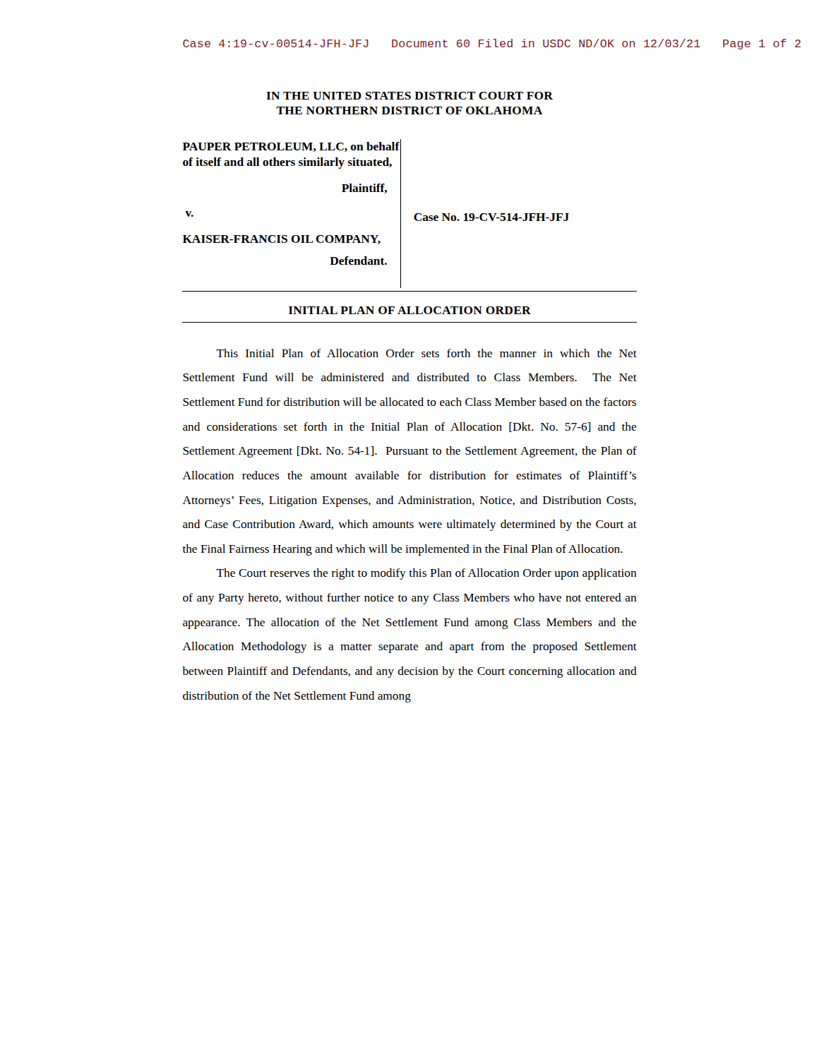Case 4:19-cv-00514-JFH-JFJ Document 60 Filed in USDC ND/OK on 12/03/21 Page 1 of 2
IN THE UNITED STATES DISTRICT COURT FOR
THE NORTHERN DISTRICT OF OKLAHOMA
| PAUPER PETROLEUM, LLC, on behalf of itself and all others similarly situated, Plaintiff, v. KAISER-FRANCIS OIL COMPANY, Defendant. | Case No. 19-CV-514-JFH-JFJ |
INITIAL PLAN OF ALLOCATION ORDER
This Initial Plan of Allocation Order sets forth the manner in which the Net Settlement Fund will be administered and distributed to Class Members. The Net Settlement Fund for distribution will be allocated to each Class Member based on the factors and considerations set forth in the Initial Plan of Allocation [Dkt. No. 57-6] and the Settlement Agreement [Dkt. No. 54-1]. Pursuant to the Settlement Agreement, the Plan of Allocation reduces the amount available for distribution for estimates of Plaintiff’s Attorneys’ Fees, Litigation Expenses, and Administration, Notice, and Distribution Costs, and Case Contribution Award, which amounts were ultimately determined by the Court at the Final Fairness Hearing and which will be implemented in the Final Plan of Allocation.
The Court reserves the right to modify this Plan of Allocation Order upon application of any Party hereto, without further notice to any Class Members who have not entered an appearance. The allocation of the Net Settlement Fund among Class Members and the Allocation Methodology is a matter separate and apart from the proposed Settlement between Plaintiff and Defendants, and any decision by the Court concerning allocation and distribution of the Net Settlement Fund among